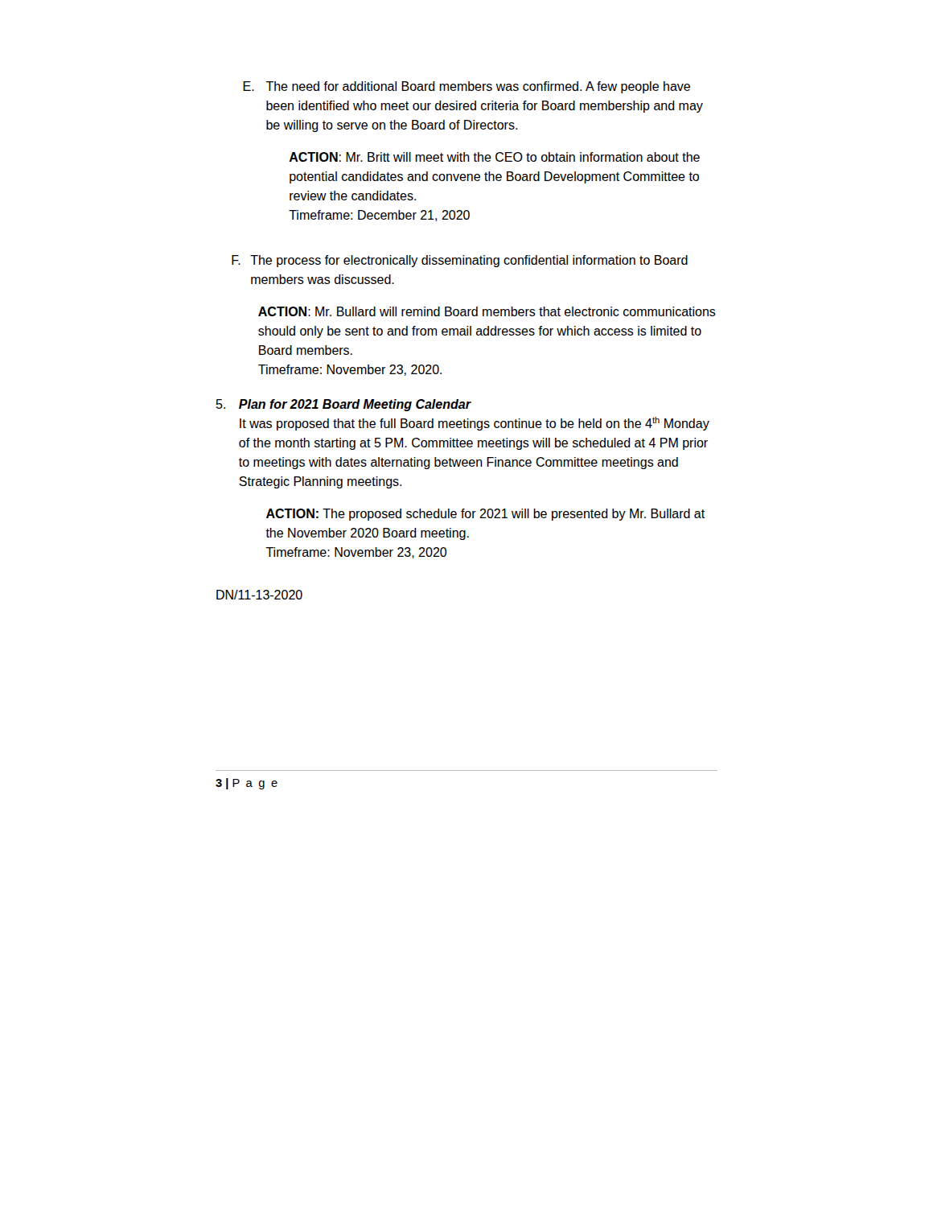E.
The need for additional Board members was confirmed. A few people have been identified who meet our desired criteria for Board membership and may be willing to serve on the Board of Directors.
ACTION: Mr. Britt will meet with the CEO to obtain information about the potential candidates and convene the Board Development Committee to review the candidates.
Timeframe: December 21, 2020
F.
The process for electronically disseminating confidential information to Board members was discussed.
ACTION: Mr. Bullard will remind Board members that electronic communications should only be sent to and from email addresses for which access is limited to Board members.
Timeframe: November 23, 2020.
5.
Plan for 2021 Board Meeting Calendar
It was proposed that the full Board meetings continue to be held on the 4th Monday of the month starting at 5 PM. Committee meetings will be scheduled at 4 PM prior to meetings with dates alternating between Finance Committee meetings and Strategic Planning meetings.
ACTION: The proposed schedule for 2021 will be presented by Mr. Bullard at the November 2020 Board meeting.
Timeframe: November 23, 2020
DN/11-13-2020
3 | P a g e